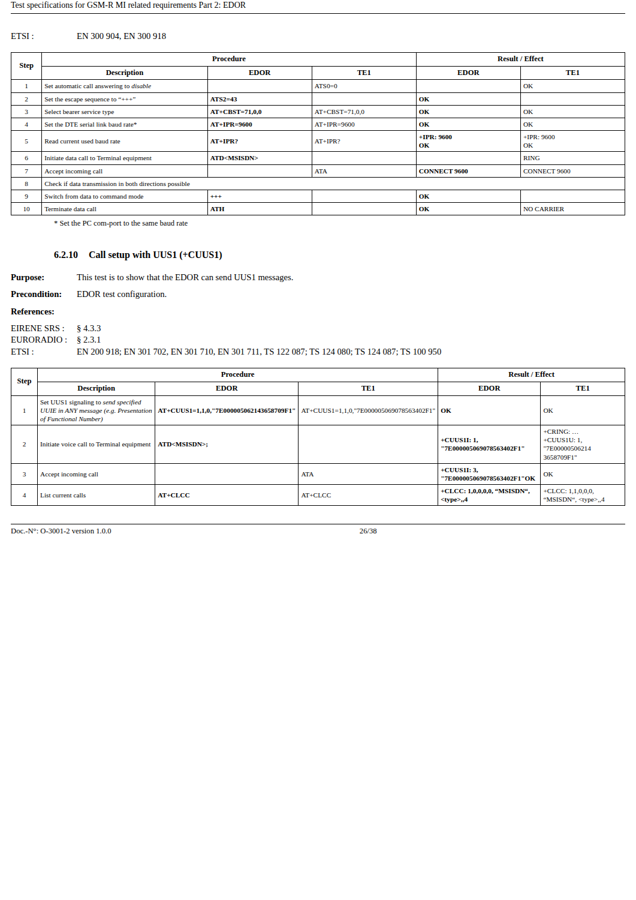Test specifications for GSM-R MI related requirements Part 2: EDOR
ETSI : EN 300 904, EN 300 918
| Step | Procedure | Result / Effect |
| --- | --- | --- |
| Description | EDOR | TE1 | EDOR | TE1 |
| 1 | Set automatic call answering to disable | | ATS0=0 | | OK |
| 2 | Set the escape sequence to “+++” | ATS2=43 | | OK | |
| 3 | Select bearer service type | AT+CBST=71,0,0 | AT+CBST=71,0,0 | OK | OK |
| 4 | Set the DTE serial link baud rate* | AT+IPR=9600 | AT+IPR=9600 | OK | OK |
| 5 | Read current used baud rate | AT+IPR? | AT+IPR? | +IPR: 9600 OK | +IPR: 9600 OK |
| 6 | Initiate data call to Terminal equipment | ATD<MSISDN> | | | RING |
| 7 | Accept incoming call | | ATA | CONNECT 9600 | CONNECT 9600 |
| 8 | Check if data transmission in both directions possible |
| 9 | Switch from data to command mode | +++ | | OK | |
| 10 | Terminate data call | ATH | | OK | NO CARRIER |
* Set the PC com-port to the same baud rate
6.2.10 Call setup with UUS1 (+CUUS1)
Purpose: This test is to show that the EDOR can send UUS1 messages.
Precondition: EDOR test configuration.
References:
EIRENE SRS :§ 4.3.3
EURORADIO :§ 2.3.1
ETSI : EN 200 918; EN 301 702, EN 301 710, EN 301 711, TS 122 087; TS 124 080; TS 124 087; TS 100 950
| Step | Procedure | Result / Effect |
| --- | --- | --- |
| Description | EDOR | TE1 | EDOR | TE1 |
| 1 | Set UUS1 signaling to send specified UUIE in ANY message (e.g. Presentation of Functional Number) | AT+CUUS1=1,1,0,"7E000005062143658709F1" | AT+CUUS1=1,1,0,"7E000005069078563402F1" | OK | OK |
| 2 | Initiate voice call to Terminal equipment | ATD<MSISDN>; | | +CUUS1I: 1, "7E000005069078563402F1" | +CRING: … +CUUS1U: 1, "7E00000506214 3658709F1" |
| 3 | Accept incoming call | | ATA | +CUUS1I: 3, "7E000005069078563402F1"OK | OK |
| 4 | List current calls | AT+CLCC | AT+CLCC | +CLCC: 1,0,0,0,0, “MSISDN“, <type>,,4 | +CLCC: 1,1,0,0,0, “MSISDN“, <type>,,4 |
Doc.-N°: O-3001-2 version 1.0.0
26/38